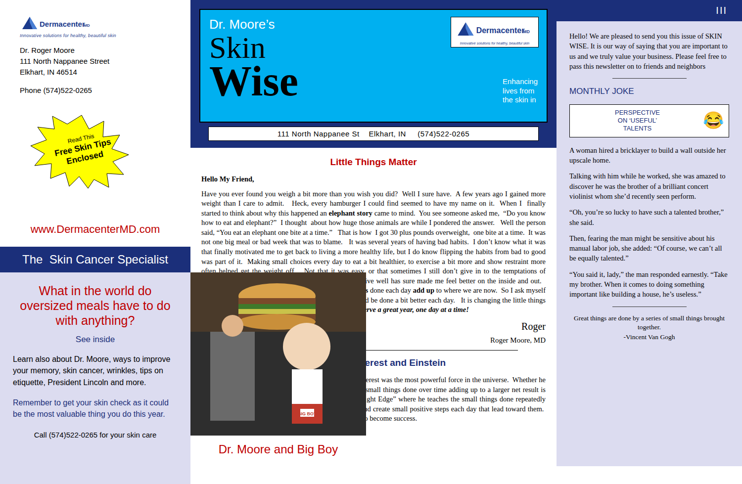Dermacenter MD
Innovative solutions for healthy, beautiful skin
Dr. Roger Moore
111 North Nappanee Street
Elkhart, IN 46514
Phone (574)522-0265
Read This Free Skin Tips
Enclosed
www.DermacenterMD.com
The Skin Cancer Specialist
What in the world do oversized meals have to do with anything?
See inside
Learn also about Dr. Moore, ways to improve your memory, skin cancer, wrinkles, tips on etiquette, President Lincoln and more.
Remember to get your skin check as it could be the most valuable thing you do this year.
Call (574)522-0265 for your skin care
Dr. Moore’s
Skin
Wise
Dermacenter MD
Innovative solutions for healthy, beautiful skin
Enhancing
lives from
the skin in
111 North Nappanee St Elkhart, IN (574)522-0265
Little Things Matter
Hello My Friend,
Have you ever found you weigh a bit more than you wish you did? Well I sure have. A few years ago I gained more weight than I care to admit. Heck, every hamburger I could find seemed to have my name on it. When I finally started to think about why this happened an elephant story came to mind. You see someone asked me, “Do you know how to eat and elephant?” I thought about how huge those animals are while I pondered the answer. Well the person said, “You eat an elephant one bite at a time.” That is how I got 30 plus pounds overweight, one bite at a time. It was not one big meal or bad week that was to blame. It was several years of having bad habits. I don’t know what it was that finally motivated me to get back to living a more healthy life, but I do know flipping the habits from bad to good was part of it. Making small choices every day to eat a bit healthier, to exercise a bit more and show restraint more often helped get the weight off. Not that it was easy, or that sometimes I still don’t give in to the temptations of sweets. But the conscious decision to be healthy and live well has sure made me feel better on the inside and out. This is one of those matters in life where the small things done each day add up to where we are now. So I ask myself and encourage you to ask yourself what little things could be done a bit better each day. It is changing the little things over a long period that make a big difference. You deserve a great year, one day at a time!
Roger
Roger Moore, MD
Compound Interest and Einstein
Albert Einstein is credited with saying that compound interest was the most powerful force in the universe. Whether he said this or not is debated by some, but the principle of small things done over time adding up to a larger net result is known to occur. Jeff Olsen authored the book, “The Slight Edge” where he teaches the small things done repeatedly add up over time. He recommends we focus on goals and create small positive steps each day that lead toward them. He describes a momentum that occurs which snowballs to become success.
III
Hello! We are pleased to send you this issue of SKIN WISE. It is our way of saying that you are important to us and we truly value your business. Please feel free to pass this newsletter on to friends and neighbors
MONTHLY JOKE
PERSPECTIVE
ON ‘USEFUL’
TALENTS
😂
A woman hired a bricklayer to build a wall outside her upscale home.
Talking with him while he worked, she was amazed to discover he was the brother of a brilliant concert violinist whom she’d recently seen perform.
“Oh, you’re so lucky to have such a talented brother,” she said.
Then, fearing the man might be sensitive about his manual labor job, she added: “Of course, we can’t all be equally talented.”
“You said it, lady,” the man responded earnestly. “Take my brother. When it comes to doing something important like building a house, he’s useless.”
Great things are done by a series of small things brought together. -Vincent Van Gogh
BIG BOY
Dr. Moore and Big Boy